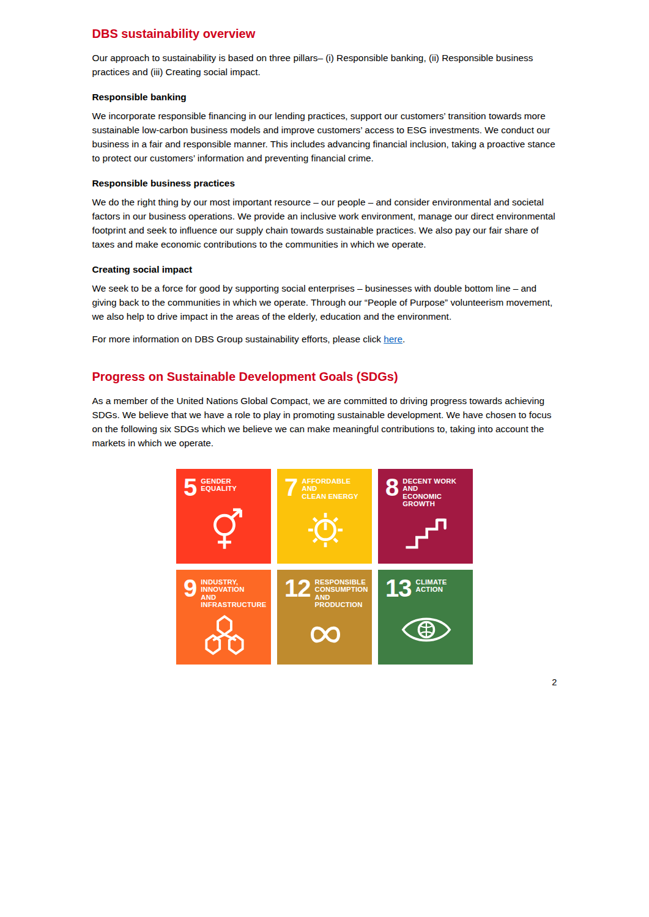DBS sustainability overview
Our approach to sustainability is based on three pillars– (i) Responsible banking, (ii) Responsible business practices and (iii) Creating social impact.
Responsible banking
We incorporate responsible financing in our lending practices, support our customers’ transition towards more sustainable low-carbon business models and improve customers’ access to ESG investments. We conduct our business in a fair and responsible manner. This includes advancing financial inclusion, taking a proactive stance to protect our customers’ information and preventing financial crime.
Responsible business practices
We do the right thing by our most important resource – our people – and consider environmental and societal factors in our business operations. We provide an inclusive work environment, manage our direct environmental footprint and seek to influence our supply chain towards sustainable practices. We also pay our fair share of taxes and make economic contributions to the communities in which we operate.
Creating social impact
We seek to be a force for good by supporting social enterprises – businesses with double bottom line – and giving back to the communities in which we operate. Through our “People of Purpose” volunteerism movement, we also help to drive impact in the areas of the elderly, education and the environment.
For more information on DBS Group sustainability efforts, please click here.
Progress on Sustainable Development Goals (SDGs)
As a member of the United Nations Global Compact, we are committed to driving progress towards achieving SDGs. We believe that we have a role to play in promoting sustainable development. We have chosen to focus on the following six SDGs which we believe we can make meaningful contributions to, taking into account the markets in which we operate.
5 Gender
Equality
7 Affordable and
Clean Energy
8 Decent Work and
Economic Growth
9 Industry, Innovation
and Infrastructure
12 Responsible
Consumption
and Production
13 Climate
Action
2